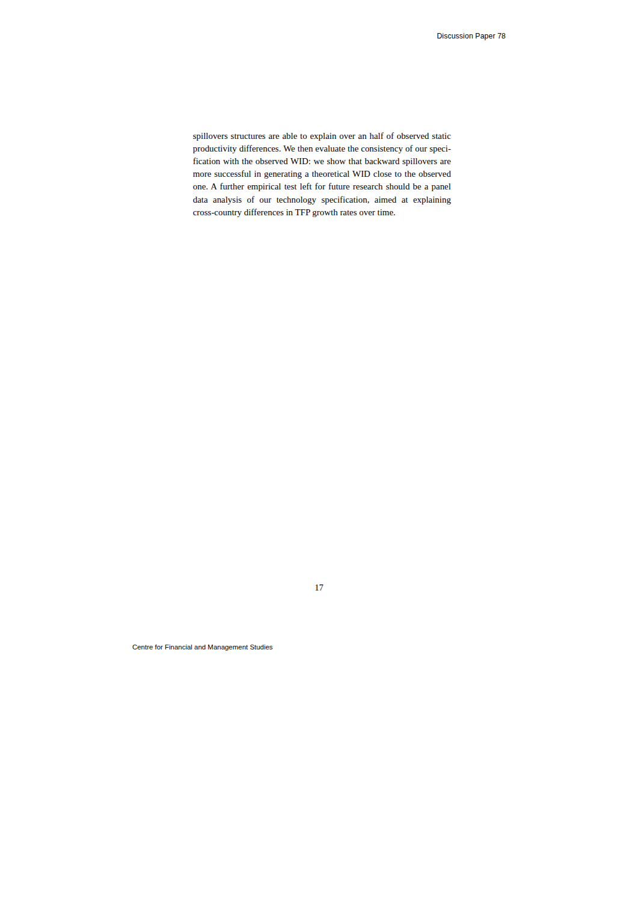Discussion Paper 78
spillovers structures are able to explain over an half of observed static productivity differences. We then evaluate the consistency of our specification with the observed WID: we show that backward spillovers are more successful in generating a theoretical WID close to the observed one. A further empirical test left for future research should be a panel data analysis of our technology specification, aimed at explaining cross-country differences in TFP growth rates over time.
17
Centre for Financial and Management Studies